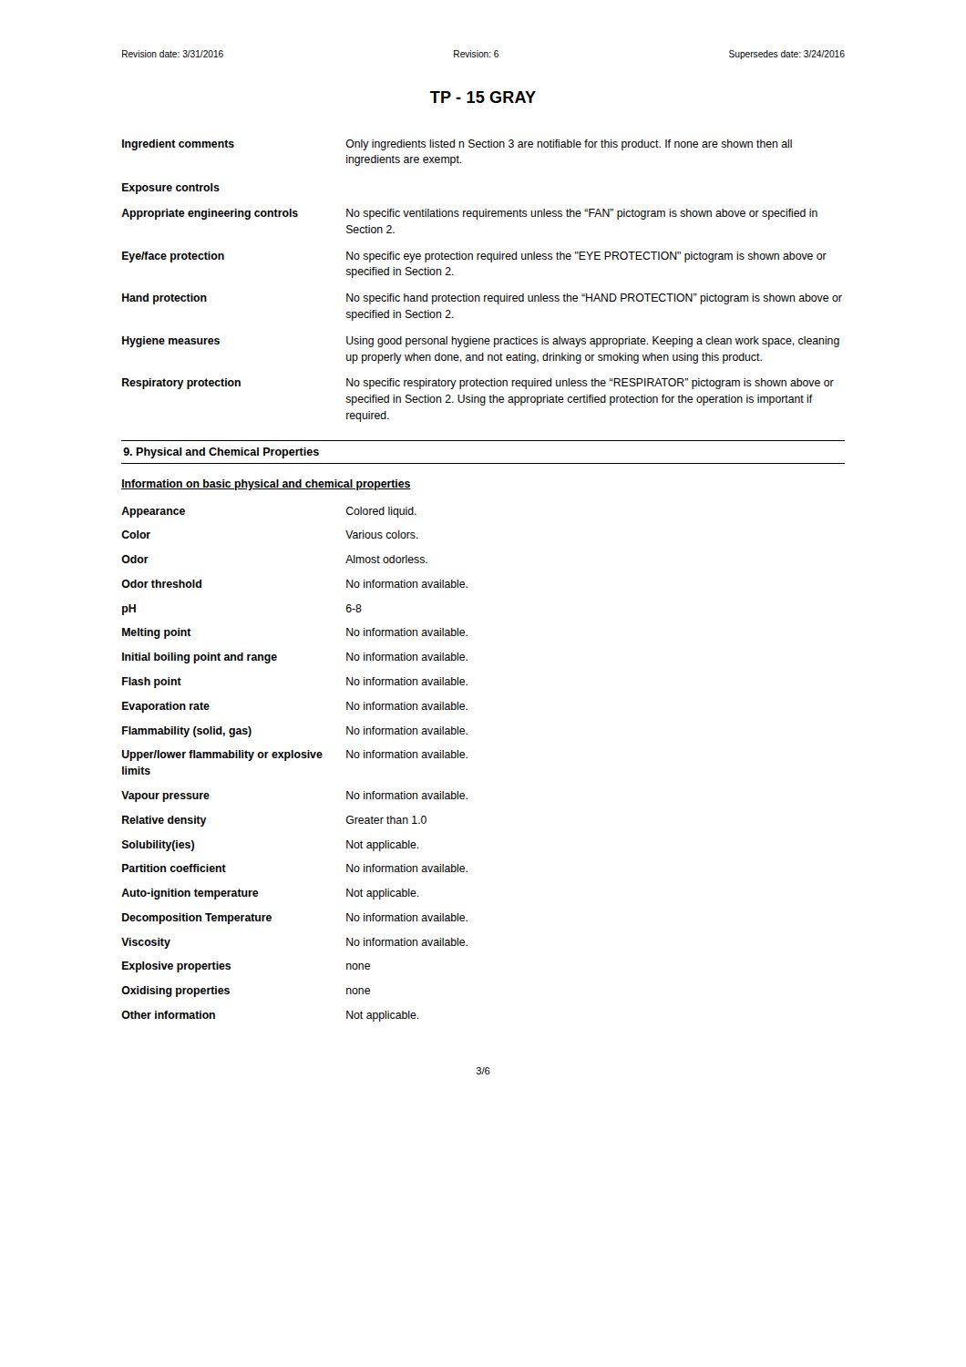Revision date: 3/31/2016 Revision: 6 Supersedes date: 3/24/2016
TP - 15 GRAY
| Ingredient comments | Only ingredients listed n Section 3 are notifiable for this product. If none are shown then all ingredients are exempt. |
Exposure controls
| Appropriate engineering controls | No specific ventilations requirements unless the “FAN” pictogram is shown above or specified in Section 2. |
| Eye/face protection | No specific eye protection required unless the "EYE PROTECTION" pictogram is shown above or specified in Section 2. |
| Hand protection | No specific hand protection required unless the “HAND PROTECTION” pictogram is shown above or specified in Section 2. |
| Hygiene measures | Using good personal hygiene practices is always appropriate. Keeping a clean work space, cleaning up properly when done, and not eating, drinking or smoking when using this product. |
| Respiratory protection | No specific respiratory protection required unless the “RESPIRATOR” pictogram is shown above or specified in Section 2. Using the appropriate certified protection for the operation is important if required. |
9. Physical and Chemical Properties
Information on basic physical and chemical properties
| Appearance | Colored liquid. |
| Color | Various colors. |
| Odor | Almost odorless. |
| Odor threshold | No information available. |
| pH | 6-8 |
| Melting point | No information available. |
| Initial boiling point and range | No information available. |
| Flash point | No information available. |
| Evaporation rate | No information available. |
| Flammability (solid, gas) | No information available. |
| Upper/lower flammability or explosive limits | No information available. |
| Vapour pressure | No information available. |
| Relative density | Greater than 1.0 |
| Solubility(ies) | Not applicable. |
| Partition coefficient | No information available. |
| Auto-ignition temperature | Not applicable. |
| Decomposition Temperature | No information available. |
| Viscosity | No information available. |
| Explosive properties | none |
| Oxidising properties | none |
| Other information | Not applicable. |
3/6